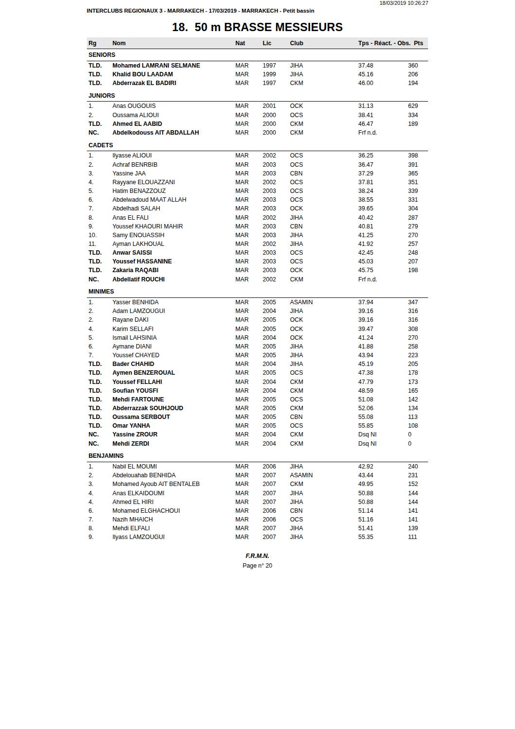18/03/2019 10:26:27
INTERCLUBS REGIONAUX 3 - MARRAKECH - 17/03/2019 - MARRAKECH - Petit bassin
18. 50 m BRASSE MESSIEURS
| Rg | Nom | Nat | Lic | Club | Tps - Réact. - Obs. Pts |
| --- | --- | --- | --- | --- | --- |
| SENIORS |
| TLD. | Mohamed LAMRANI SELMANE | MAR | 1997 | JIHA | 37.48 360 |
| TLD. | Khalid BOU LAADAM | MAR | 1999 | JIHA | 45.16 206 |
| TLD. | Abderrazak EL BADIRI | MAR | 1997 | CKM | 46.00 194 |
| JUNIORS |
| 1. | Anas OUGOUIS | MAR | 2001 | OCK | 31.13 629 |
| 2. | Oussama ALIOUI | MAR | 2000 | OCS | 38.41 334 |
| TLD. | Ahmed EL AABID | MAR | 2000 | CKM | 46.47 189 |
| NC. | Abdelkodouss AIT ABDALLAH | MAR | 2000 | CKM | Frf n.d. |
| CADETS |
| 1. | Ilyasse ALIOUI | MAR | 2002 | OCS | 36.25 398 |
| 2. | Achraf BENRBIB | MAR | 2003 | OCS | 36.47 391 |
| 3. | Yassine JAA | MAR | 2003 | CBN | 37.29 365 |
| 4. | Rayyane ELOUAZZANI | MAR | 2002 | OCS | 37.81 351 |
| 5. | Hatim BENAZZOUZ | MAR | 2003 | OCS | 38.24 339 |
| 6. | Abdelwadoud MAAT ALLAH | MAR | 2003 | OCS | 38.55 331 |
| 7. | Abdelhadi SALAH | MAR | 2003 | OCK | 39.65 304 |
| 8. | Anas EL FALI | MAR | 2002 | JIHA | 40.42 287 |
| 9. | Youssef KHAOURI MAHIR | MAR | 2003 | CBN | 40.81 279 |
| 10. | Samy ENOUASSIH | MAR | 2003 | JIHA | 41.25 270 |
| 11. | Ayman LAKHOUAL | MAR | 2002 | JIHA | 41.92 257 |
| TLD. | Anwar SAISSI | MAR | 2003 | OCS | 42.45 248 |
| TLD. | Youssef HASSANINE | MAR | 2003 | OCS | 45.03 207 |
| TLD. | Zakaria RAQABI | MAR | 2003 | OCK | 45.75 198 |
| NC. | Abdellatif ROUCHI | MAR | 2002 | CKM | Frf n.d. |
| MINIMES |
| 1. | Yasser BENHIDA | MAR | 2005 | ASAMIN | 37.94 347 |
| 2. | Adam LAMZOUGUI | MAR | 2004 | JIHA | 39.16 316 |
| 2. | Rayane DAKI | MAR | 2005 | OCK | 39.16 316 |
| 4. | Karim SELLAFI | MAR | 2005 | OCK | 39.47 308 |
| 5. | Ismail LAHSINIA | MAR | 2004 | OCK | 41.24 270 |
| 6. | Aymane DIANI | MAR | 2005 | JIHA | 41.88 258 |
| 7. | Youssef CHAYED | MAR | 2005 | JIHA | 43.94 223 |
| TLD. | Bader CHAHID | MAR | 2004 | JIHA | 45.19 205 |
| TLD. | Aymen BENZEROUAL | MAR | 2005 | OCS | 47.38 178 |
| TLD. | Youssef FELLAHI | MAR | 2004 | CKM | 47.79 173 |
| TLD. | Soufian YOUSFI | MAR | 2004 | CKM | 48.59 165 |
| TLD. | Mehdi FARTOUNE | MAR | 2005 | OCS | 51.08 142 |
| TLD. | Abderrazzak SOUHJOUD | MAR | 2005 | CKM | 52.06 134 |
| TLD. | Oussama SERBOUT | MAR | 2005 | CBN | 55.08 113 |
| TLD. | Omar YANHA | MAR | 2005 | OCS | 55.85 108 |
| NC. | Yassine ZROUR | MAR | 2004 | CKM | Dsq NI 0 |
| NC. | Mehdi ZERDI | MAR | 2004 | CKM | Dsq NI 0 |
| BENJAMINS |
| 1. | Nabil EL MOUMI | MAR | 2006 | JIHA | 42.92 240 |
| 2. | Abdelouahab BENHIDA | MAR | 2007 | ASAMIN | 43.44 231 |
| 3. | Mohamed Ayoub AIT BENTALEB | MAR | 2007 | CKM | 49.95 152 |
| 4. | Anas ELKAIDOUMI | MAR | 2007 | JIHA | 50.88 144 |
| 4. | Ahmed EL HIRI | MAR | 2007 | JIHA | 50.88 144 |
| 6. | Mohamed ELGHACHOUI | MAR | 2006 | CBN | 51.14 141 |
| 7. | Nazih MHAICH | MAR | 2006 | OCS | 51.16 141 |
| 8. | Mehdi ELFALI | MAR | 2007 | JIHA | 51.41 139 |
| 9. | Ilyass LAMZOUGUI | MAR | 2007 | JIHA | 55.35 111 |
F.R.M.N.
Page n° 20